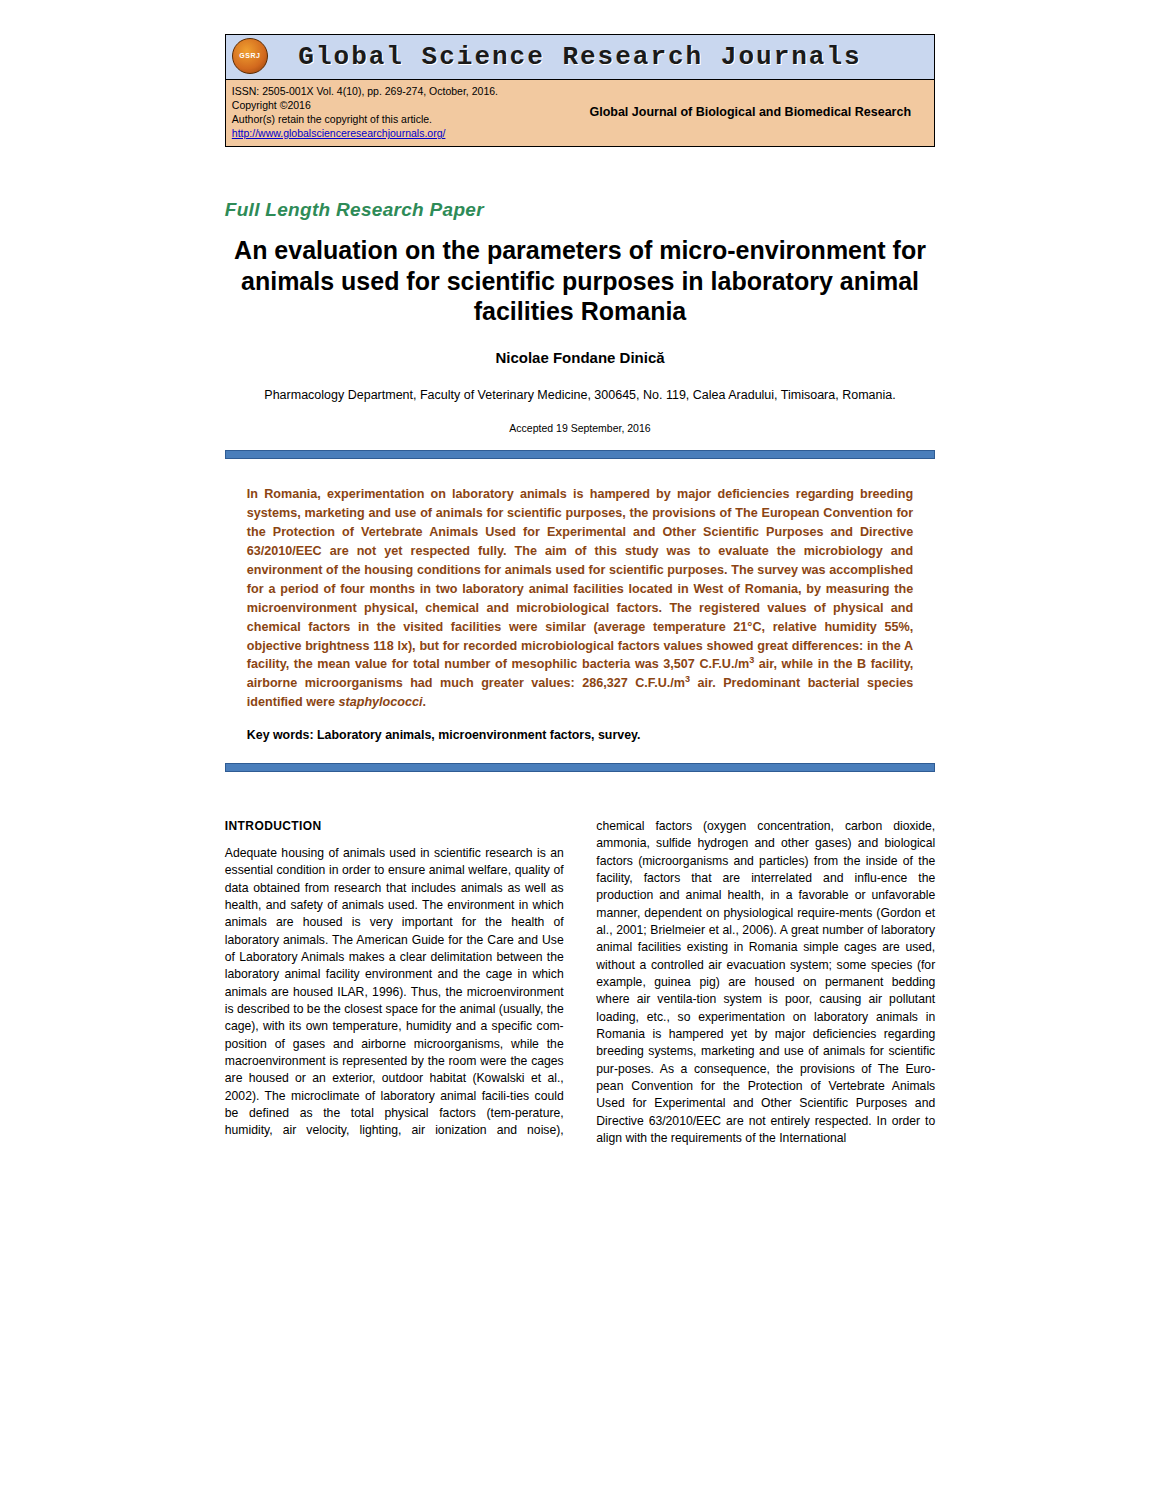GSRJ
Global Science Research Journals
ISSN: 2505-001X Vol. 4(10), pp. 269-274, October, 2016.
Copyright ©2016
Author(s) retain the copyright of this article.
http://www.globalscienceresearchjournals.org/
Global Journal of Biological and Biomedical Research
Full Length Research Paper
An evaluation on the parameters of micro-environment for animals used for scientific purposes in laboratory animal facilities Romania
Nicolae Fondane Dinică
Pharmacology Department, Faculty of Veterinary Medicine, 300645, No. 119, Calea Aradului, Timisoara, Romania.
Accepted 19 September, 2016
In Romania, experimentation on laboratory animals is hampered by major deficiencies regarding breeding systems, marketing and use of animals for scientific purposes, the provisions of The European Convention for the Protection of Vertebrate Animals Used for Experimental and Other Scientific Purposes and Directive 63/2010/EEC are not yet respected fully. The aim of this study was to evaluate the microbiology and environment of the housing conditions for animals used for scientific purposes. The survey was accomplished for a period of four months in two laboratory animal facilities located in West of Romania, by measuring the microenvironment physical, chemical and microbiological factors. The registered values of physical and chemical factors in the visited facilities were similar (average temperature 21°C, relative humidity 55%, objective brightness 118 lx), but for recorded microbiological factors values showed great differences: in the A facility, the mean value for total number of mesophilic bacteria was 3,507 C.F.U./m3 air, while in the B facility, airborne microorganisms had much greater values: 286,327 C.F.U./m3 air. Predominant bacterial species identified were staphylococci.
Key words: Laboratory animals, microenvironment factors, survey.
INTRODUCTION
Adequate housing of animals used in scientific research is an essential condition in order to ensure animal welfare, quality of data obtained from research that includes animals as well as health, and safety of animals used. The environment in which animals are housed is very important for the health of laboratory animals. The American Guide for the Care and Use of Laboratory Animals makes a clear delimitation between the laboratory animal facility environment and the cage in which animals are housed ILAR, 1996). Thus, the microenvironment is described to be the closest space for the animal (usually, the cage), with its own temperature, humidity and a specific com-position of gases and airborne microorganisms, while the macroenvironment is represented by the room were the cages are housed or an exterior, outdoor habitat (Kowalski et al., 2002). The microclimate of laboratory animal facili-ties could be defined as the total physical factors (tem-perature, humidity, air velocity, lighting, air ionization and noise), chemical factors (oxygen concentration, carbon dioxide, ammonia, sulfide hydrogen and other gases) and biological factors (microorganisms and particles) from the inside of the facility, factors that are interrelated and influ-ence the production and animal health, in a favorable or unfavorable manner, dependent on physiological require-ments (Gordon et al., 2001; Brielmeier et al., 2006). A great number of laboratory animal facilities existing in Romania simple cages are used, without a controlled air evacuation system; some species (for example, guinea pig) are housed on permanent bedding where air ventila-tion system is poor, causing air pollutant loading, etc., so experimentation on laboratory animals in Romania is hampered yet by major deficiencies regarding breeding systems, marketing and use of animals for scientific pur-poses. As a consequence, the provisions of The Euro-pean Convention for the Protection of Vertebrate Animals Used for Experimental and Other Scientific Purposes and Directive 63/2010/EEC are not entirely respected. In order to align with the requirements of the International